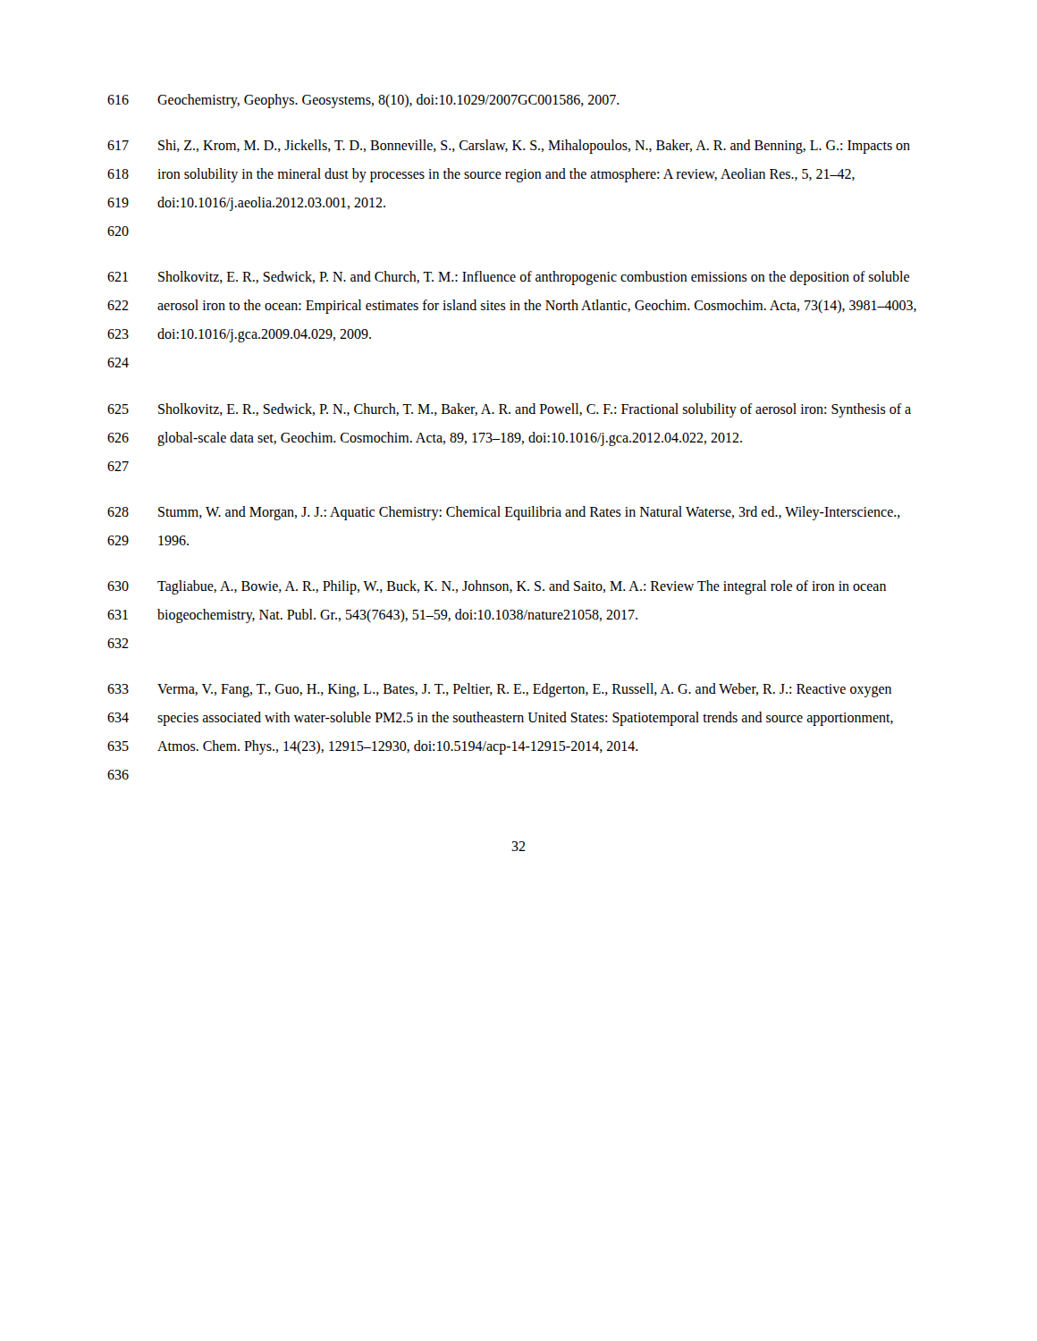616
Geochemistry, Geophys. Geosystems, 8(10), doi:10.1029/2007GC001586, 2007.
617
618
619
620
Shi, Z., Krom, M. D., Jickells, T. D., Bonneville, S., Carslaw, K. S., Mihalopoulos, N., Baker, A. R. and Benning, L. G.: Impacts on iron solubility in the mineral dust by processes in the source region and the atmosphere: A review, Aeolian Res., 5, 21–42, doi:10.1016/j.aeolia.2012.03.001, 2012.
621
622
623
624
Sholkovitz, E. R., Sedwick, P. N. and Church, T. M.: Influence of anthropogenic combustion emissions on the deposition of soluble aerosol iron to the ocean: Empirical estimates for island sites in the North Atlantic, Geochim. Cosmochim. Acta, 73(14), 3981–4003, doi:10.1016/j.gca.2009.04.029, 2009.
625
626
627
Sholkovitz, E. R., Sedwick, P. N., Church, T. M., Baker, A. R. and Powell, C. F.: Fractional solubility of aerosol iron: Synthesis of a global-scale data set, Geochim. Cosmochim. Acta, 89, 173–189, doi:10.1016/j.gca.2012.04.022, 2012.
628
629
Stumm, W. and Morgan, J. J.: Aquatic Chemistry: Chemical Equilibria and Rates in Natural Waterse, 3rd ed., Wiley-Interscience., 1996.
630
631
632
Tagliabue, A., Bowie, A. R., Philip, W., Buck, K. N., Johnson, K. S. and Saito, M. A.: Review The integral role of iron in ocean biogeochemistry, Nat. Publ. Gr., 543(7643), 51–59, doi:10.1038/nature21058, 2017.
633
634
635
636
Verma, V., Fang, T., Guo, H., King, L., Bates, J. T., Peltier, R. E., Edgerton, E., Russell, A. G. and Weber, R. J.: Reactive oxygen species associated with water-soluble PM2.5 in the southeastern United States: Spatiotemporal trends and source apportionment, Atmos. Chem. Phys., 14(23), 12915–12930, doi:10.5194/acp-14-12915-2014, 2014.
32